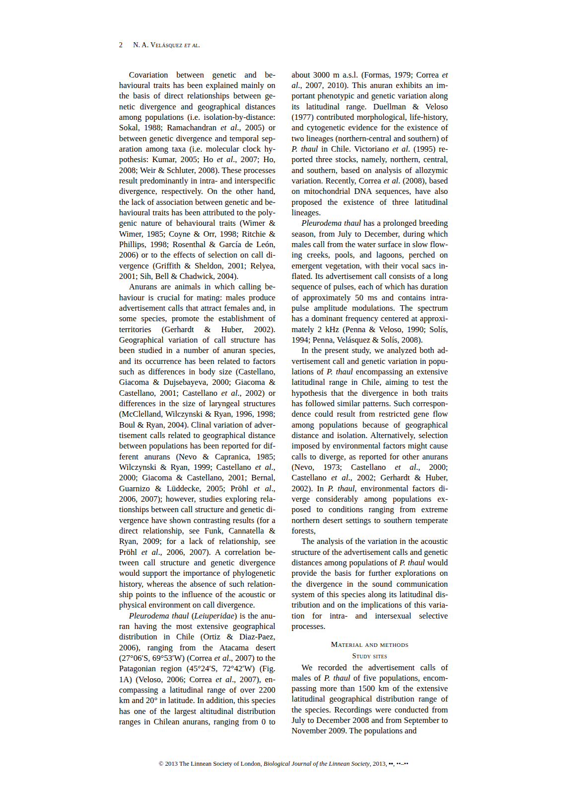2 N. A. Velásquez et al.
Covariation between genetic and behavioural traits has been explained mainly on the basis of direct relationships between genetic divergence and geographical distances among populations (i.e. isolation-by-distance: Sokal, 1988; Ramachandran et al., 2005) or between genetic divergence and temporal separation among taxa (i.e. molecular clock hypothesis: Kumar, 2005; Ho et al., 2007; Ho, 2008; Weir & Schluter, 2008). These processes result predominantly in intra- and interspecific divergence, respectively. On the other hand, the lack of association between genetic and behavioural traits has been attributed to the polygenic nature of behavioural traits (Wimer & Wimer, 1985; Coyne & Orr, 1998; Ritchie & Phillips, 1998; Rosenthal & García de León, 2006) or to the effects of selection on call divergence (Griffith & Sheldon, 2001; Relyea, 2001; Sih, Bell & Chadwick, 2004).
Anurans are animals in which calling behaviour is crucial for mating: males produce advertisement calls that attract females and, in some species, promote the establishment of territories (Gerhardt & Huber, 2002). Geographical variation of call structure has been studied in a number of anuran species, and its occurrence has been related to factors such as differences in body size (Castellano, Giacoma & Dujsebayeva, 2000; Giacoma & Castellano, 2001; Castellano et al., 2002) or differences in the size of laryngeal structures (McClelland, Wilczynski & Ryan, 1996, 1998; Boul & Ryan, 2004). Clinal variation of advertisement calls related to geographical distance between populations has been reported for different anurans (Nevo & Capranica, 1985; Wilczynski & Ryan, 1999; Castellano et al., 2000; Giacoma & Castellano, 2001; Bernal, Guarnizo & Lüddecke, 2005; Pröhl et al., 2006, 2007); however, studies exploring relationships between call structure and genetic divergence have shown contrasting results (for a direct relationship, see Funk, Cannatella & Ryan, 2009; for a lack of relationship, see Pröhl et al., 2006, 2007). A correlation between call structure and genetic divergence would support the importance of phylogenetic history, whereas the absence of such relationship points to the influence of the acoustic or physical environment on call divergence.
Pleurodema thaul (Leiuperidae) is the anuran having the most extensive geographical distribution in Chile (Ortiz & Diaz-Paez, 2006), ranging from the Atacama desert (27°06′S, 69°53′W) (Correa et al., 2007) to the Patagonian region (45°24′S, 72°42′W) (Fig. 1A) (Veloso, 2006; Correa et al., 2007), encompassing a latitudinal range of over 2200 km and 20° in latitude. In addition, this species has one of the largest altitudinal distribution ranges in Chilean anurans, ranging from 0 to about 3000 m a.s.l. (Formas, 1979; Correa et al., 2007, 2010). This anuran exhibits an important phenotypic and genetic variation along its latitudinal range. Duellman & Veloso (1977) contributed morphological, life-history, and cytogenetic evidence for the existence of two lineages (northern-central and southern) of P. thaul in Chile. Victoriano et al. (1995) reported three stocks, namely, northern, central, and southern, based on analysis of allozymic variation. Recently, Correa et al. (2008), based on mitochondrial DNA sequences, have also proposed the existence of three latitudinal lineages.
Pleurodema thaul has a prolonged breeding season, from July to December, during which males call from the water surface in slow flowing creeks, pools, and lagoons, perched on emergent vegetation, with their vocal sacs inflated. Its advertisement call consists of a long sequence of pulses, each of which has duration of approximately 50 ms and contains intrapulse amplitude modulations. The spectrum has a dominant frequency centered at approximately 2 kHz (Penna & Veloso, 1990; Solís, 1994; Penna, Velásquez & Solís, 2008).
In the present study, we analyzed both advertisement call and genetic variation in populations of P. thaul encompassing an extensive latitudinal range in Chile, aiming to test the hypothesis that the divergence in both traits has followed similar patterns. Such correspondence could result from restricted gene flow among populations because of geographical distance and isolation. Alternatively, selection imposed by environmental factors might cause calls to diverge, as reported for other anurans (Nevo, 1973; Castellano et al., 2000; Castellano et al., 2002; Gerhardt & Huber, 2002). In P. thaul, environmental factors diverge considerably among populations exposed to conditions ranging from extreme northern desert settings to southern temperate forests,
The analysis of the variation in the acoustic structure of the advertisement calls and genetic distances among populations of P. thaul would provide the basis for further explorations on the divergence in the sound communication system of this species along its latitudinal distribution and on the implications of this variation for intra- and intersexual selective processes.
Material and methods
Study sites
We recorded the advertisement calls of males of P. thaul of five populations, encompassing more than 1500 km of the extensive latitudinal geographical distribution range of the species. Recordings were conducted from July to December 2008 and from September to November 2009. The populations and
© 2013 The Linnean Society of London, Biological Journal of the Linnean Society, 2013, ••, ••–••